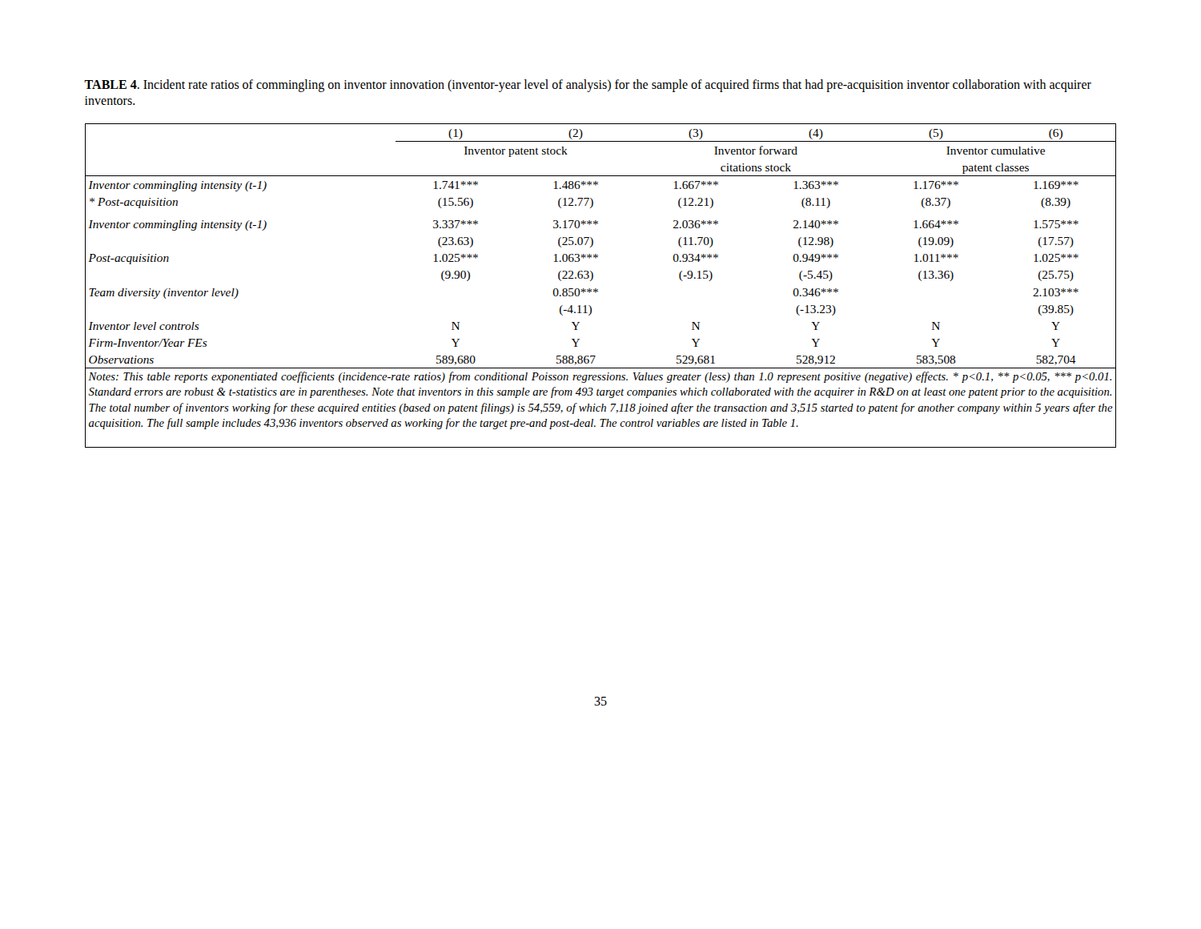TABLE 4. Incident rate ratios of commingling on inventor innovation (inventor-year level of analysis) for the sample of acquired firms that had pre-acquisition inventor collaboration with acquirer inventors.
| | (1) | (2) | (3) | (4) | (5) | (6) |
| | Inventor patent stock | Inventor forward | Inventor cumulative |
| | | citations stock | patent classes |
| Inventor commingling intensity (t-1) | 1.741*** | 1.486*** | 1.667*** | 1.363*** | 1.176*** | 1.169*** |
| * Post-acquisition | (15.56) | (12.77) | (12.21) | (8.11) | (8.37) | (8.39) |
| Inventor commingling intensity (t-1) | 3.337*** | 3.170*** | 2.036*** | 2.140*** | 1.664*** | 1.575*** |
| | (23.63) | (25.07) | (11.70) | (12.98) | (19.09) | (17.57) |
| Post-acquisition | 1.025*** | 1.063*** | 0.934*** | 0.949*** | 1.011*** | 1.025*** |
| | (9.90) | (22.63) | (-9.15) | (-5.45) | (13.36) | (25.75) |
| Team diversity (inventor level) | | 0.850*** | | 0.346*** | | 2.103*** |
| | | (-4.11) | | (-13.23) | | (39.85) |
| Inventor level controls | N | Y | N | Y | N | Y |
| Firm-Inventor/Year FEs | Y | Y | Y | Y | Y | Y |
| Observations | 589,680 | 588,867 | 529,681 | 528,912 | 583,508 | 582,704 |
| Notes: This table reports exponentiated coefficients (incidence-rate ratios) from conditional Poisson regressions. Values greater (less) than 1.0 represent positive (negative) effects. * p<0.1, ** p<0.05, *** p<0.01. Standard errors are robust & t-statistics are in parentheses. Note that inventors in this sample are from 493 target companies which collaborated with the acquirer in R&D on at least one patent prior to the acquisition. The total number of inventors working for these acquired entities (based on patent filings) is 54,559, of which 7,118 joined after the transaction and 3,515 started to patent for another company within 5 years after the acquisition. The full sample includes 43,936 inventors observed as working for the target pre-and post-deal. The control variables are listed in Table 1. |
35